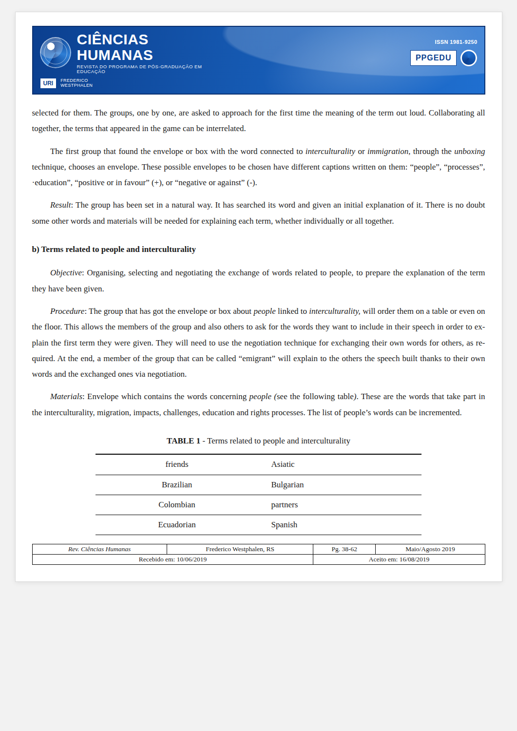Ciências Humanas
Revista do Programa de Pós-Graduação em Educação
ISSN 1981-9250
PPGEDU
URI
Frederico
Westphalen
selected for them. The groups, one by one, are asked to approach for the first time the meaning of the term out loud. Collaborating all together, the terms that appeared in the game can be interrelated.
The first group that found the envelope or box with the word connected to interculturality or immigration, through the unboxing technique, chooses an envelope. These possible envelopes to be chosen have different captions written on them: “people”, “processes”, ·education”, “positive or in favour” (+), or “negative or against” (-).
Result: The group has been set in a natural way. It has searched its word and given an initial explanation of it. There is no doubt some other words and materials will be needed for explaining each term, whether individually or all together.
b) Terms related to people and interculturality
Objective: Organising, selecting and negotiating the exchange of words related to people, to prepare the explanation of the term they have been given.
Procedure: The group that has got the envelope or box about people linked to interculturality, will order them on a table or even on the floor. This allows the members of the group and also others to ask for the words they want to include in their speech in order to explain the first term they were given. They will need to use the negotiation technique for exchanging their own words for others, as required. At the end, a member of the group that can be called “emigrant” will explain to the others the speech built thanks to their own words and the exchanged ones via negotiation.
Materials: Envelope which contains the words concerning people (see the following table). These are the words that take part in the interculturality, migration, impacts, challenges, education and rights processes. The list of people’s words can be incremented.
TABLE 1 - Terms related to people and interculturality
| friends | Asiatic |
| Brazilian | Bulgarian |
| Colombian | partners |
| Ecuadorian | Spanish |
| Rev. Ciências Humanas | Frederico Westphalen, RS | Pg. 38-62 | Maio/Agosto 2019 |
| Recebido em: 10/06/2019 | Aceito em: 16/08/2019 |